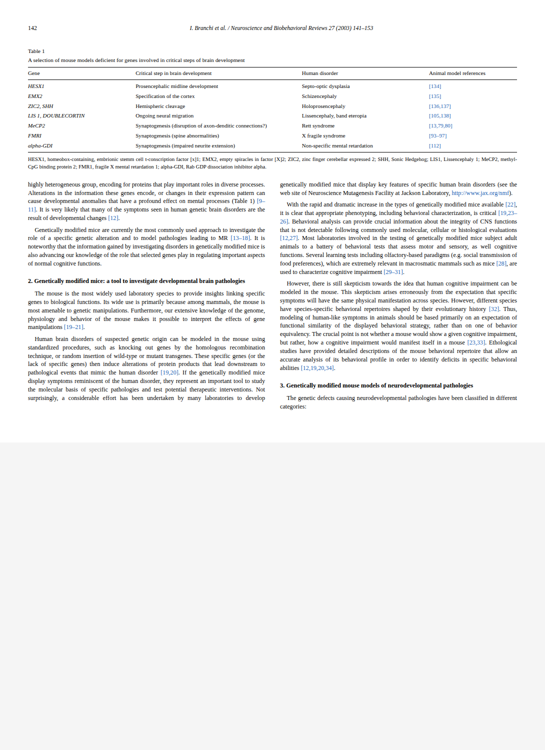142 I. Branchi et al. / Neuroscience and Biobehavioral Reviews 27 (2003) 141–153
Table 1
A selection of mouse models deficient for genes involved in critical steps of brain development
| Gene | Critical step in brain development | Human disorder | Animal model references |
| --- | --- | --- | --- |
| HESX1 | Prosencephalic midline development | Septo-optic dysplasia | [134] |
| EMX2 | Specification of the cortex | Schizencephaly | [135] |
| ZIC2, SHH | Hemispheric cleavage | Holoprosencephaly | [136,137] |
| LIS 1, DOUBLECORTIN | Ongoing neural migration | Lissencephaly, band eteropia | [105,138] |
| MeCP2 | Synaptogenesis (disruption of axon-denditic connections?) | Rett syndrome | [13,79,80] |
| FMRI | Synaptogenesis (spine abnormalities) | X fragile syndrome | [93–97] |
| alpha-GDI | Synaptogenesis (impaired neurite extension) | Non-specific mental retardation | [112] |
HESX1, homeobox-containing, embrionic stemm cell t-conscription factor [x]1; EMX2, empty spiracles in factor [X]2; ZIC2, zinc finger cerebellar expressed 2; SHH, Sonic Hedgehog; LIS1, Lissencephaly 1; MeCP2, methyl-CpG binding protein 2; FMR1, fragile X mental retardation 1; alpha-GDI, Rab GDP dissociation inhibitor alpha.
highly heterogeneous group, encoding for proteins that play important roles in diverse processes. Alterations in the information these genes encode, or changes in their expression pattern can cause developmental anomalies that have a profound effect on mental processes (Table 1) [9–11]. It is very likely that many of the symptoms seen in human genetic brain disorders are the result of developmental changes [12].
Genetically modified mice are currently the most commonly used approach to investigate the role of a specific genetic alteration and to model pathologies leading to MR [13–18]. It is noteworthy that the information gained by investigating disorders in genetically modified mice is also advancing our knowledge of the role that selected genes play in regulating important aspects of normal cognitive functions.
2. Genetically modified mice: a tool to investigate developmental brain pathologies
The mouse is the most widely used laboratory species to provide insights linking specific genes to biological functions. Its wide use is primarily because among mammals, the mouse is most amenable to genetic manipulations. Furthermore, our extensive knowledge of the genome, physiology and behavior of the mouse makes it possible to interpret the effects of gene manipulations [19–21].
Human brain disorders of suspected genetic origin can be modeled in the mouse using standardized procedures, such as knocking out genes by the homologous recombination technique, or random insertion of wild-type or mutant transgenes. These specific genes (or the lack of specific genes) then induce alterations of protein products that lead downstream to pathological events that mimic the human disorder [19,20]. If the genetically modified mice display symptoms reminiscent of the human disorder, they represent an important tool to study the molecular basis of specific pathologies and test potential therapeutic interventions. Not surprisingly, a considerable effort has been undertaken by many laboratories to develop genetically modified mice that display key features of specific human brain disorders (see the web site of Neuroscience Mutagenesis Facility at Jackson Laboratory, http://www.jax.org/nmf).
With the rapid and dramatic increase in the types of genetically modified mice available [22], it is clear that appropriate phenotyping, including behavioral characterization, is critical [19,23–26]. Behavioral analysis can provide crucial information about the integrity of CNS functions that is not detectable following commonly used molecular, cellular or histological evaluations [12,27]. Most laboratories involved in the testing of genetically modified mice subject adult animals to a battery of behavioral tests that assess motor and sensory, as well cognitive functions. Several learning tests including olfactory-based paradigms (e.g. social transmission of food preferences), which are extremely relevant in macrosmatic mammals such as mice [28], are used to characterize cognitive impairment [29–31].
However, there is still skepticism towards the idea that human cognitive impairment can be modeled in the mouse. This skepticism arises erroneously from the expectation that specific symptoms will have the same physical manifestation across species. However, different species have species-specific behavioral repertoires shaped by their evolutionary history [32]. Thus, modeling of human-like symptoms in animals should be based primarily on an expectation of functional similarity of the displayed behavioral strategy, rather than on one of behavior equivalency. The crucial point is not whether a mouse would show a given cognitive impairment, but rather, how a cognitive impairment would manifest itself in a mouse [23,33]. Ethological studies have provided detailed descriptions of the mouse behavioral repertoire that allow an accurate analysis of its behavioral profile in order to identify deficits in specific behavioral abilities [12,19,20,34].
3. Genetically modified mouse models of neurodevelopmental pathologies
The genetic defects causing neurodevelopmental pathologies have been classified in different categories: